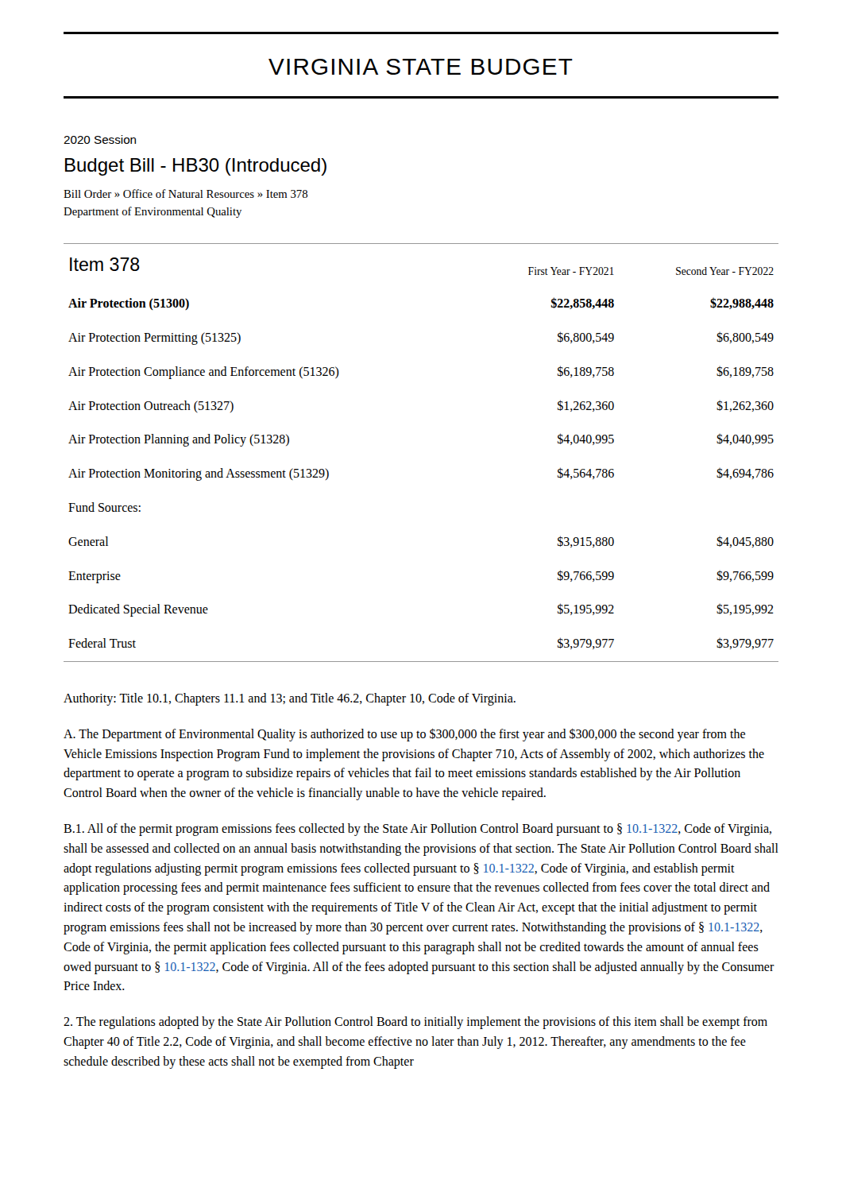VIRGINIA STATE BUDGET
2020 Session
Budget Bill - HB30 (Introduced)
Bill Order » Office of Natural Resources » Item 378
Department of Environmental Quality
| Item 378 | First Year - FY2021 | Second Year - FY2022 |
| --- | --- | --- |
| Air Protection (51300) | $22,858,448 | $22,988,448 |
| Air Protection Permitting (51325) | $6,800,549 | $6,800,549 |
| Air Protection Compliance and Enforcement (51326) | $6,189,758 | $6,189,758 |
| Air Protection Outreach (51327) | $1,262,360 | $1,262,360 |
| Air Protection Planning and Policy (51328) | $4,040,995 | $4,040,995 |
| Air Protection Monitoring and Assessment (51329) | $4,564,786 | $4,694,786 |
| Fund Sources: | | |
| General | $3,915,880 | $4,045,880 |
| Enterprise | $9,766,599 | $9,766,599 |
| Dedicated Special Revenue | $5,195,992 | $5,195,992 |
| Federal Trust | $3,979,977 | $3,979,977 |
Authority: Title 10.1, Chapters 11.1 and 13; and Title 46.2, Chapter 10, Code of Virginia.
A. The Department of Environmental Quality is authorized to use up to $300,000 the first year and $300,000 the second year from the Vehicle Emissions Inspection Program Fund to implement the provisions of Chapter 710, Acts of Assembly of 2002, which authorizes the department to operate a program to subsidize repairs of vehicles that fail to meet emissions standards established by the Air Pollution Control Board when the owner of the vehicle is financially unable to have the vehicle repaired.
B.1. All of the permit program emissions fees collected by the State Air Pollution Control Board pursuant to § 10.1-1322, Code of Virginia, shall be assessed and collected on an annual basis notwithstanding the provisions of that section. The State Air Pollution Control Board shall adopt regulations adjusting permit program emissions fees collected pursuant to § 10.1-1322, Code of Virginia, and establish permit application processing fees and permit maintenance fees sufficient to ensure that the revenues collected from fees cover the total direct and indirect costs of the program consistent with the requirements of Title V of the Clean Air Act, except that the initial adjustment to permit program emissions fees shall not be increased by more than 30 percent over current rates. Notwithstanding the provisions of § 10.1-1322, Code of Virginia, the permit application fees collected pursuant to this paragraph shall not be credited towards the amount of annual fees owed pursuant to § 10.1-1322, Code of Virginia. All of the fees adopted pursuant to this section shall be adjusted annually by the Consumer Price Index.
2. The regulations adopted by the State Air Pollution Control Board to initially implement the provisions of this item shall be exempt from Chapter 40 of Title 2.2, Code of Virginia, and shall become effective no later than July 1, 2012. Thereafter, any amendments to the fee schedule described by these acts shall not be exempted from Chapter